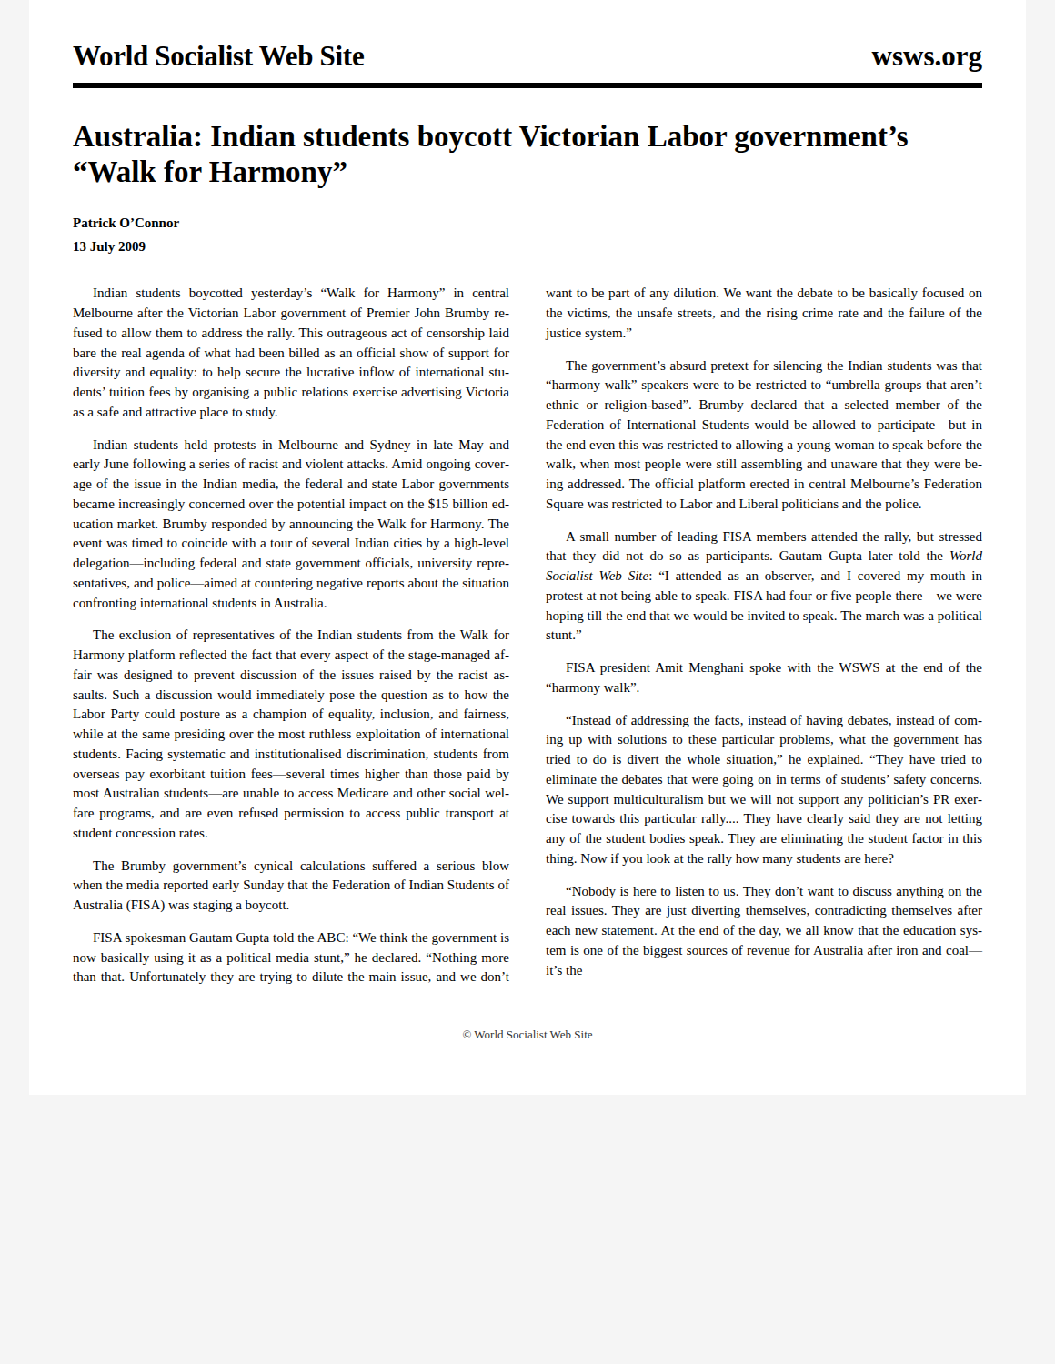World Socialist Web Site
wsws.org
Australia: Indian students boycott Victorian Labor government’s “Walk for Harmony”
Patrick O’Connor
13 July 2009
Indian students boycotted yesterday’s “Walk for Harmony” in central Melbourne after the Victorian Labor government of Premier John Brumby refused to allow them to address the rally. This outrageous act of censorship laid bare the real agenda of what had been billed as an official show of support for diversity and equality: to help secure the lucrative inflow of international students’ tuition fees by organising a public relations exercise advertising Victoria as a safe and attractive place to study.
Indian students held protests in Melbourne and Sydney in late May and early June following a series of racist and violent attacks. Amid ongoing coverage of the issue in the Indian media, the federal and state Labor governments became increasingly concerned over the potential impact on the $15 billion education market. Brumby responded by announcing the Walk for Harmony. The event was timed to coincide with a tour of several Indian cities by a high-level delegation—including federal and state government officials, university representatives, and police—aimed at countering negative reports about the situation confronting international students in Australia.
The exclusion of representatives of the Indian students from the Walk for Harmony platform reflected the fact that every aspect of the stage-managed affair was designed to prevent discussion of the issues raised by the racist assaults. Such a discussion would immediately pose the question as to how the Labor Party could posture as a champion of equality, inclusion, and fairness, while at the same presiding over the most ruthless exploitation of international students. Facing systematic and institutionalised discrimination, students from overseas pay exorbitant tuition fees—several times higher than those paid by most Australian students—are unable to access Medicare and other social welfare programs, and are even refused permission to access public transport at student concession rates.
The Brumby government’s cynical calculations suffered a serious blow when the media reported early Sunday that the Federation of Indian Students of Australia (FISA) was staging a boycott.
FISA spokesman Gautam Gupta told the ABC: “We think the government is now basically using it as a political media stunt,” he declared. “Nothing more than that. Unfortunately they are trying to dilute the main issue, and we don’t want to be part of any dilution. We want the debate to be basically focused on the victims, the unsafe streets, and the rising crime rate and the failure of the justice system.”
The government’s absurd pretext for silencing the Indian students was that “harmony walk” speakers were to be restricted to “umbrella groups that aren’t ethnic or religion-based”. Brumby declared that a selected member of the Federation of International Students would be allowed to participate—but in the end even this was restricted to allowing a young woman to speak before the walk, when most people were still assembling and unaware that they were being addressed. The official platform erected in central Melbourne’s Federation Square was restricted to Labor and Liberal politicians and the police.
A small number of leading FISA members attended the rally, but stressed that they did not do so as participants. Gautam Gupta later told the World Socialist Web Site: “I attended as an observer, and I covered my mouth in protest at not being able to speak. FISA had four or five people there—we were hoping till the end that we would be invited to speak. The march was a political stunt.”
FISA president Amit Menghani spoke with the WSWS at the end of the “harmony walk”.
“Instead of addressing the facts, instead of having debates, instead of coming up with solutions to these particular problems, what the government has tried to do is divert the whole situation,” he explained. “They have tried to eliminate the debates that were going on in terms of students’ safety concerns. We support multiculturalism but we will not support any politician’s PR exercise towards this particular rally.... They have clearly said they are not letting any of the student bodies speak. They are eliminating the student factor in this thing. Now if you look at the rally how many students are here?
“Nobody is here to listen to us. They don’t want to discuss anything on the real issues. They are just diverting themselves, contradicting themselves after each new statement. At the end of the day, we all know that the education system is one of the biggest sources of revenue for Australia after iron and coal—it’s the
© World Socialist Web Site